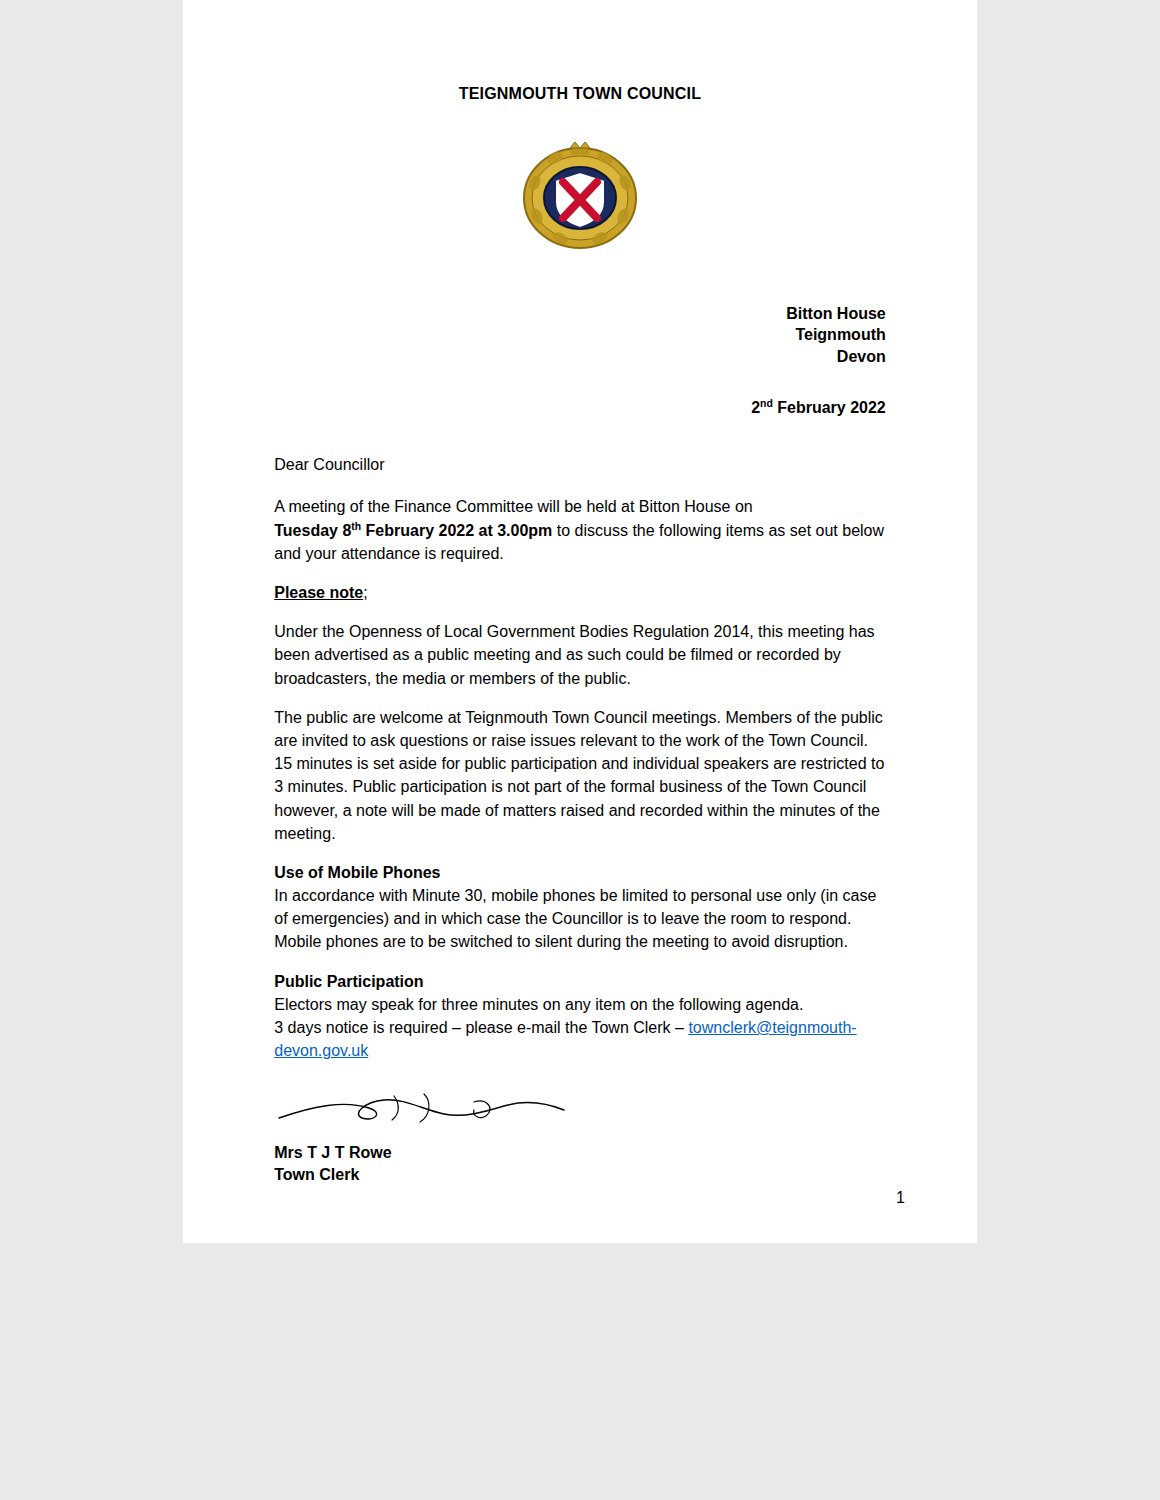TEIGNMOUTH TOWN COUNCIL
Bitton House
Teignmouth
Devon
2nd February 2022
Dear Councillor
A meeting of the Finance Committee will be held at Bitton House on
Tuesday 8th February 2022 at 3.00pm to discuss the following items as set out below and your attendance is required.
Please note;
Under the Openness of Local Government Bodies Regulation 2014, this meeting has been advertised as a public meeting and as such could be filmed or recorded by broadcasters, the media or members of the public.
The public are welcome at Teignmouth Town Council meetings. Members of the public are invited to ask questions or raise issues relevant to the work of the Town Council. 15 minutes is set aside for public participation and individual speakers are restricted to 3 minutes. Public participation is not part of the formal business of the Town Council however, a note will be made of matters raised and recorded within the minutes of the meeting.
Use of Mobile Phones
In accordance with Minute 30, mobile phones be limited to personal use only (in case of emergencies) and in which case the Councillor is to leave the room to respond. Mobile phones are to be switched to silent during the meeting to avoid disruption.
Public Participation
Electors may speak for three minutes on any item on the following agenda.
3 days notice is required – please e-mail the Town Clerk – townclerk@teignmouth-devon.gov.uk
Mrs T J T Rowe
Town Clerk
1